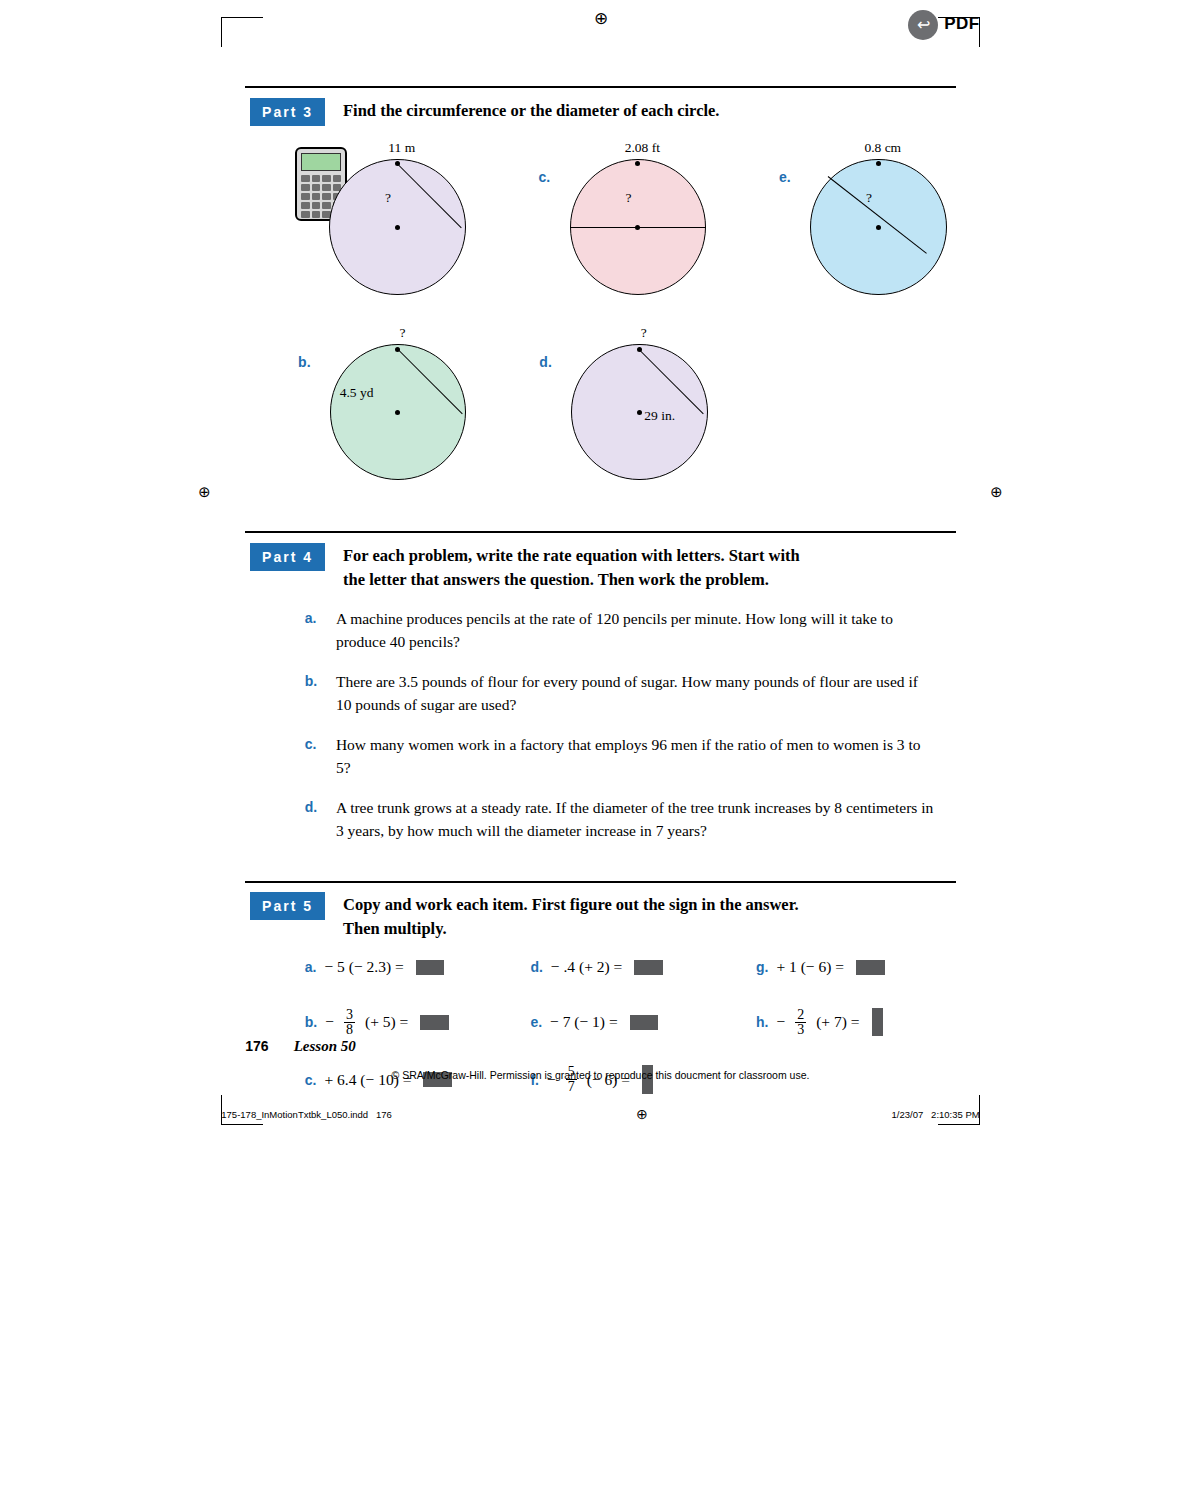⊕
⊕
⊕
↩
PDF
Part 3
Find the circumference or the diameter of each circle.
a.
11 m
?
c.
2.08 ft
?
e.
0.8 cm
?
b.
?
4.5 yd
d.
?
29 in.
Part 4
For each problem, write the rate equation with letters. Start with
the letter that answers the question. Then work the problem.
a. A machine produces pencils at the rate of 120 pencils per minute. How long will it take to produce 40 pencils?
b. There are 3.5 pounds of flour for every pound of sugar. How many pounds of flour are used if 10 pounds of sugar are used?
c. How many women work in a factory that employs 96 men if the ratio of men to women is 3 to 5?
d. A tree trunk grows at a steady rate. If the diameter of the tree trunk increases by 8 centimeters in 3 years, by how much will the diameter increase in 7 years?
Part 5
Copy and work each item. First figure out the sign in the answer.
Then multiply.
a.− 5 (− 2.3) =
d.− .4 (+ 2) =
g.+ 1 (− 6) =
b.−38(+ 5) =
e.− 7 (− 1) =
h.−23(+ 7) =
c.+ 6.4 (− 10) =
f.−57(− 6) =
176 Lesson 50
© SRA/McGraw-Hill. Permission is granted to reproduce this doucment for classroom use.
175-178_InMotionTxtbk_L050.indd 176
⊕
1/23/07 2:10:35 PM